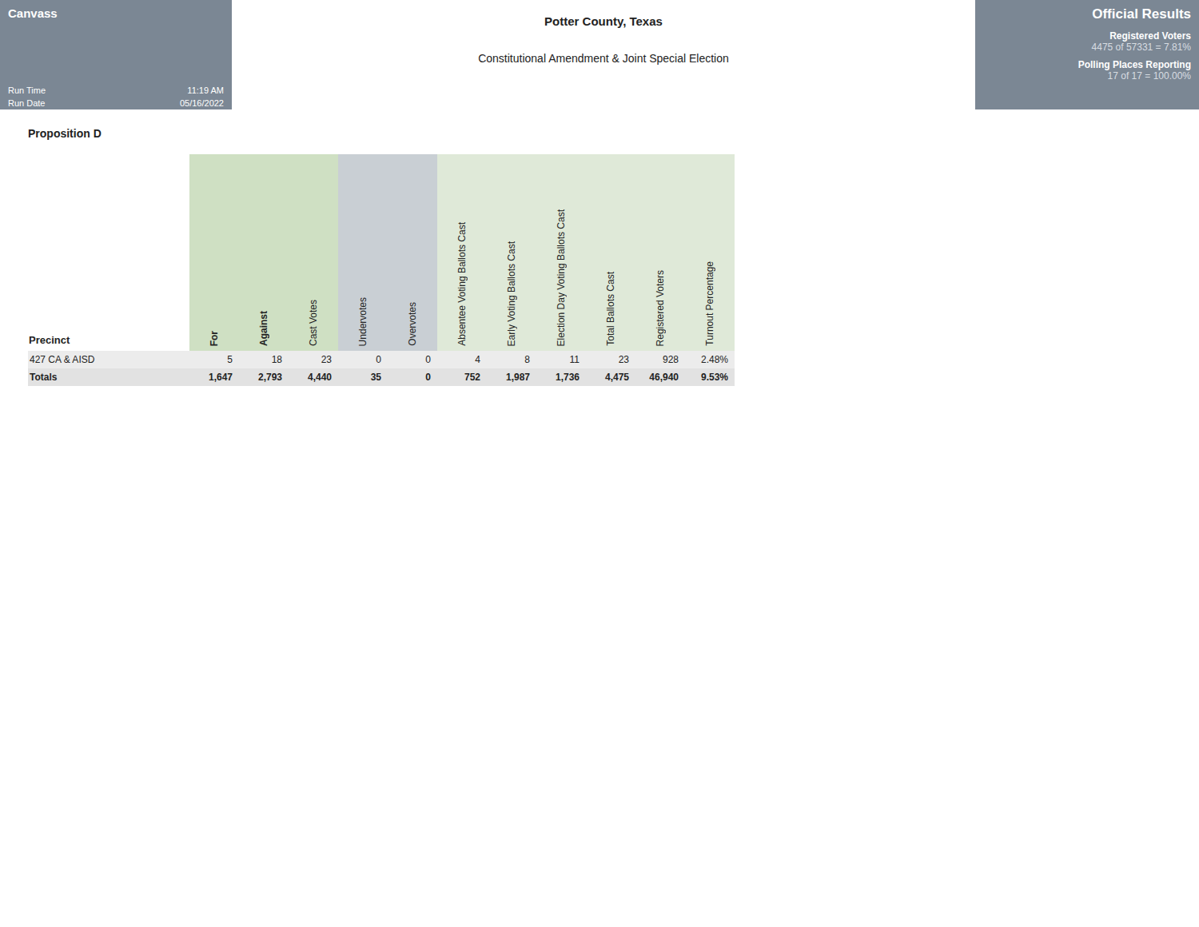Canvass
Potter County, Texas
Constitutional Amendment & Joint Special Election
5/7/2022
Page 8
Official Results
Registered Voters
4475 of 57331 = 7.81%
Polling Places Reporting
17 of 17 = 100.00%
| Run Time | 11:19 AM |
| Run Date | 05/16/2022 |
Proposition D
| Precinct | For | Against | Cast Votes | Undervotes | Overvotes | Absentee Voting Ballots Cast | Early Voting Ballots Cast | Election Day Voting Ballots Cast | Total Ballots Cast | Registered Voters | Turnout Percentage |
| --- | --- | --- | --- | --- | --- | --- | --- | --- | --- | --- | --- |
| 427 CA & AISD | 5 | 18 | 23 | 0 | 0 | 4 | 8 | 11 | 23 | 928 | 2.48% |
| Totals | 1,647 | 2,793 | 4,440 | 35 | 0 | 752 | 1,987 | 1,736 | 4,475 | 46,940 | 9.53% |